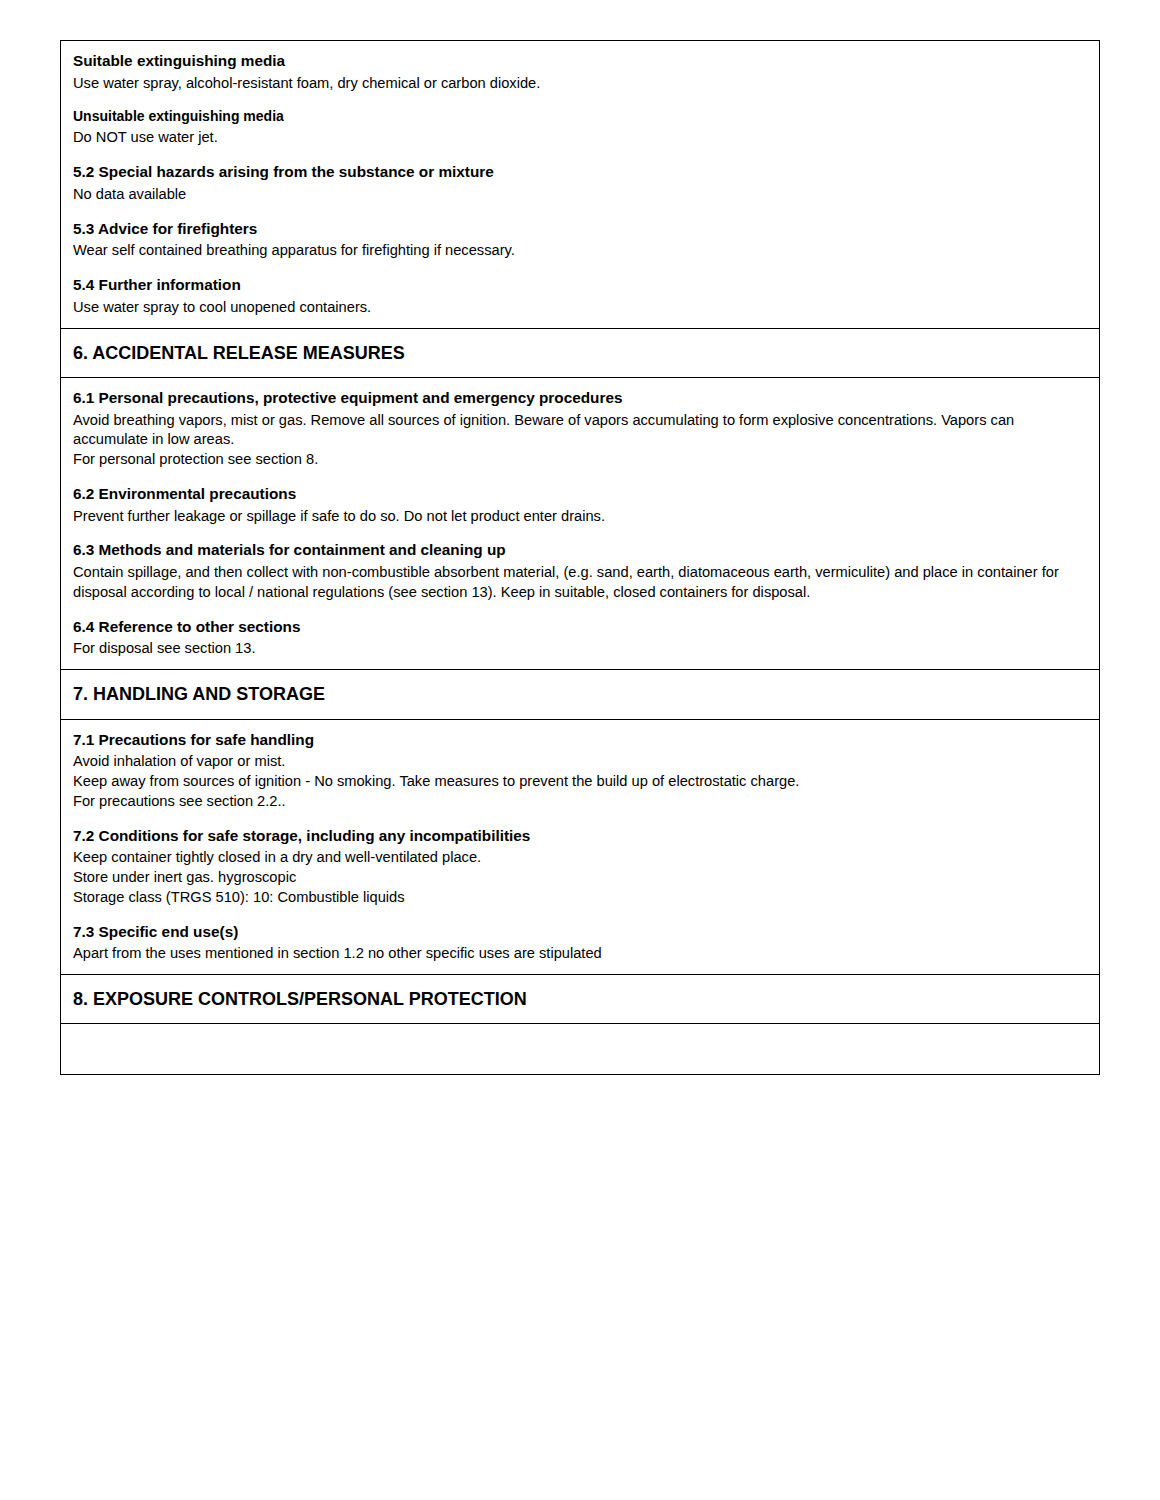| Suitable extinguishing media Use water spray, alcohol-resistant foam, dry chemical or carbon dioxide. Unsuitable extinguishing media Do NOT use water jet. 5.2 Special hazards arising from the substance or mixture No data available 5.3 Advice for firefighters Wear self contained breathing apparatus for firefighting if necessary. 5.4 Further information Use water spray to cool unopened containers. |
| 6. ACCIDENTAL RELEASE MEASURES |
| 6.1 Personal precautions, protective equipment and emergency procedures Avoid breathing vapors, mist or gas. Remove all sources of ignition. Beware of vapors accumulating to form explosive concentrations. Vapors can accumulate in low areas. For personal protection see section 8. 6.2 Environmental precautions Prevent further leakage or spillage if safe to do so. Do not let product enter drains. 6.3 Methods and materials for containment and cleaning up Contain spillage, and then collect with non-combustible absorbent material, (e.g. sand, earth, diatomaceous earth, vermiculite) and place in container for disposal according to local / national regulations (see section 13). Keep in suitable, closed containers for disposal. 6.4 Reference to other sections For disposal see section 13. |
| 7. HANDLING AND STORAGE |
| 7.1 Precautions for safe handling Avoid inhalation of vapor or mist. Keep away from sources of ignition - No smoking. Take measures to prevent the build up of electrostatic charge. For precautions see section 2.2.. 7.2 Conditions for safe storage, including any incompatibilities Keep container tightly closed in a dry and well-ventilated place. Store under inert gas. hygroscopic Storage class (TRGS 510): 10: Combustible liquids 7.3 Specific end use(s) Apart from the uses mentioned in section 1.2 no other specific uses are stipulated |
| 8. EXPOSURE CONTROLS/PERSONAL PROTECTION |